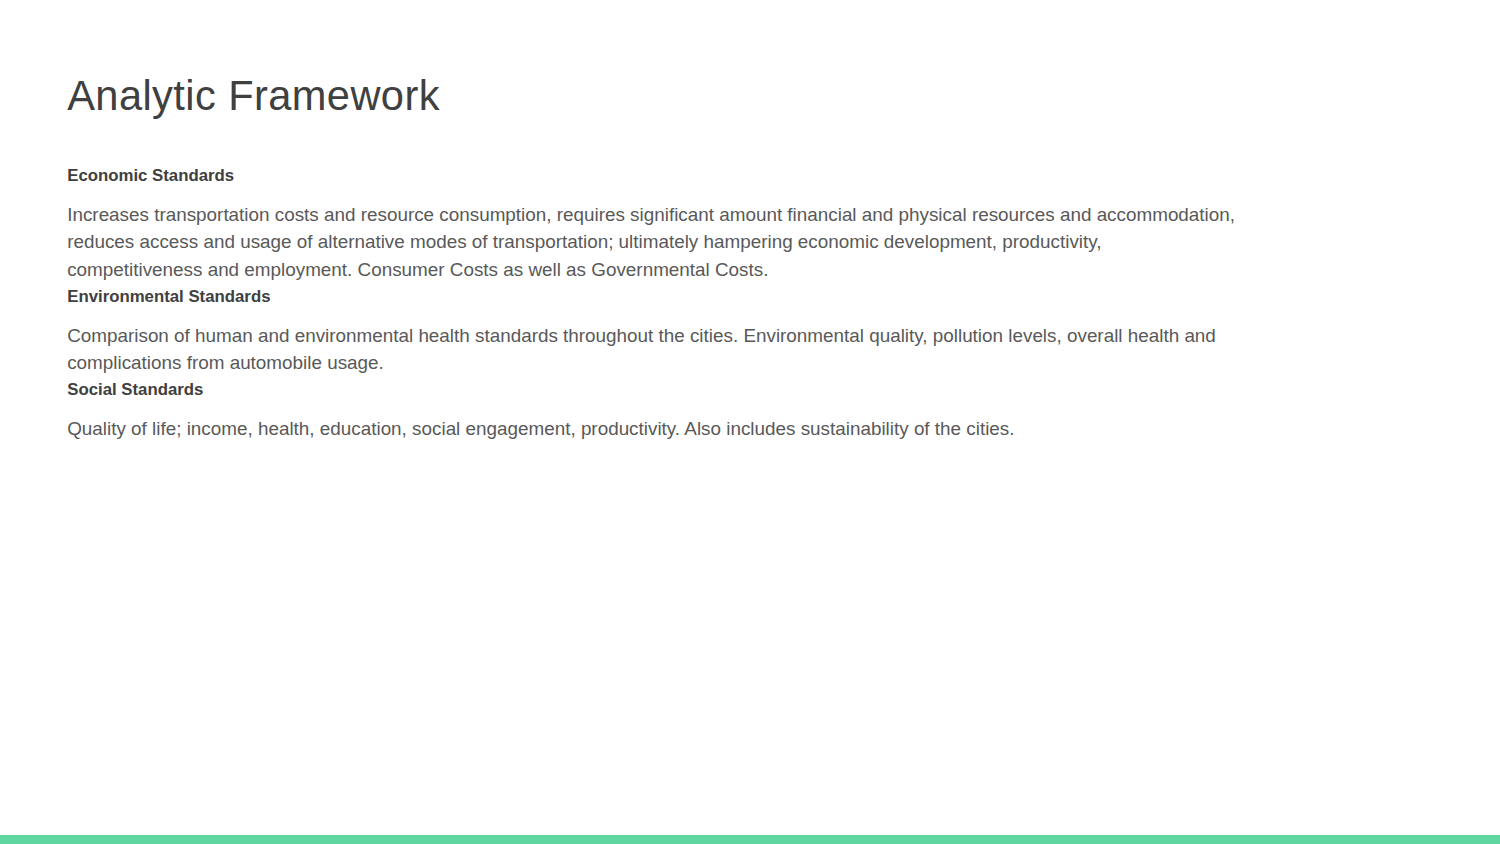Analytic Framework
Economic Standards
Increases transportation costs and resource consumption, requires significant amount financial and physical resources and accommodation, reduces access and usage of alternative modes of transportation; ultimately hampering economic development, productivity, competitiveness and employment. Consumer Costs as well as Governmental Costs.
Environmental Standards
Comparison of human and environmental health standards throughout the cities. Environmental quality, pollution levels, overall health and complications from automobile usage.
Social Standards
Quality of life; income, health, education, social engagement, productivity. Also includes sustainability of the cities.